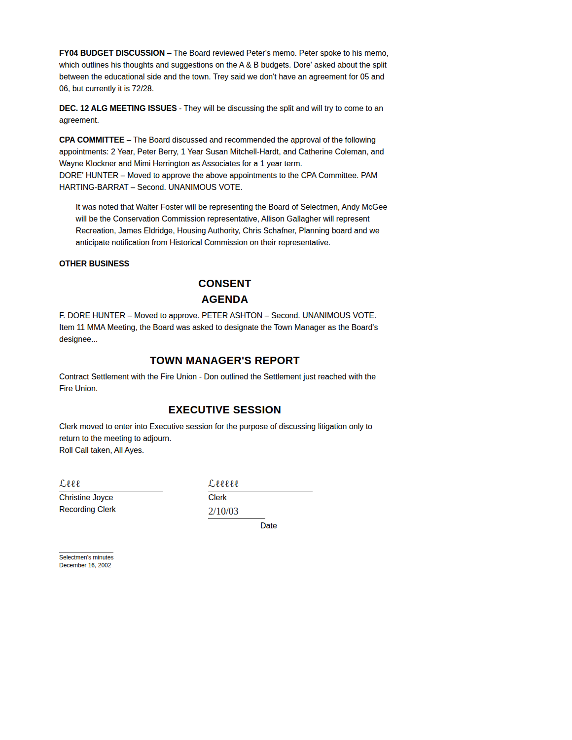FY04 BUDGET DISCUSSION – The Board reviewed Peter's memo. Peter spoke to his memo, which outlines his thoughts and suggestions on the A & B budgets. Dore' asked about the split between the educational side and the town. Trey said we don't have an agreement for 05 and 06, but currently it is 72/28.
DEC. 12 ALG MEETING ISSUES - They will be discussing the split and will try to come to an agreement.
CPA COMMITTEE – The Board discussed and recommended the approval of the following appointments: 2 Year, Peter Berry, 1 Year Susan Mitchell-Hardt, and Catherine Coleman, and Wayne Klockner and Mimi Herrington as Associates for a 1 year term.
DORE' HUNTER – Moved to approve the above appointments to the CPA Committee. PAM HARTING-BARRAT – Second. UNANIMOUS VOTE.
It was noted that Walter Foster will be representing the Board of Selectmen, Andy McGee will be the Conservation Commission representative, Allison Gallagher will represent Recreation, James Eldridge, Housing Authority, Chris Schafner, Planning board and we anticipate notification from Historical Commission on their representative.
OTHER BUSINESS
CONSENT
AGENDA
F. DORE HUNTER – Moved to approve. PETER ASHTON – Second. UNANIMOUS VOTE.
Item 11 MMA Meeting, the Board was asked to designate the Town Manager as the Board's designee...
TOWN MANAGER'S REPORT
Contract Settlement with the Fire Union - Don outlined the Settlement just reached with the Fire Union.
EXECUTIVE SESSION
Clerk moved to enter into Executive session for the purpose of discussing litigation only to return to the meeting to adjourn.
Roll Call taken, All Ayes.
| ℒℓℓℓ Christine Joyce Recording Clerk | ℒℓℓℓℓℓ Clerk 2/10/03 Date |
Selectmen's minutes
December 16, 2002